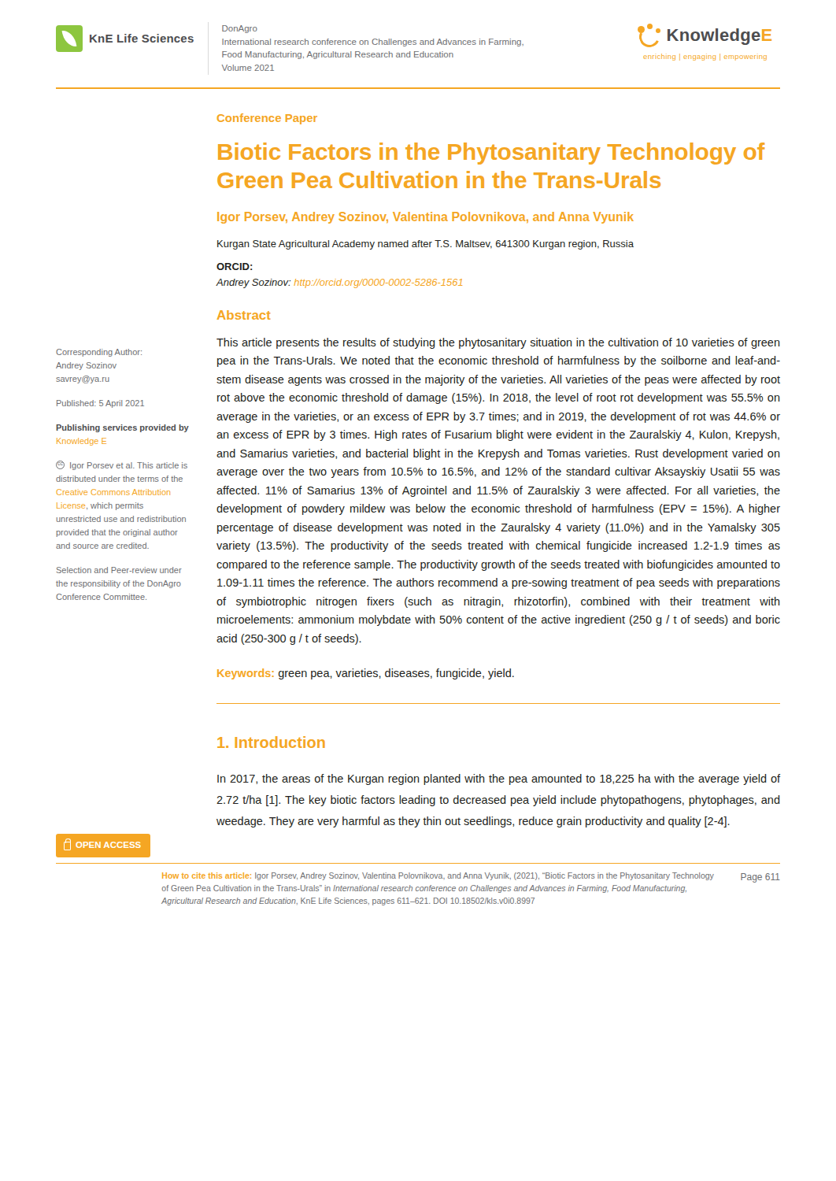KnE Life Sciences
DonAgro
International research conference on Challenges and Advances in Farming,
Food Manufacturing, Agricultural Research and Education
Volume 2021
KnowledgeE
enriching | engaging | empowering
Corresponding Author:
Andrey Sozinov
savrey@ya.ru
Published: 5 April 2021
Publishing services provided by
Knowledge E
Igor Porsev et al. This article is distributed under the terms of the Creative Commons Attribution License, which permits unrestricted use and redistribution provided that the original author and source are credited.
Selection and Peer-review under the responsibility of the DonAgro Conference Committee.
Conference Paper
Biotic Factors in the Phytosanitary Technology of Green Pea Cultivation in the Trans-Urals
Igor Porsev, Andrey Sozinov, Valentina Polovnikova, and Anna Vyunik
Kurgan State Agricultural Academy named after T.S. Maltsev, 641300 Kurgan region, Russia
ORCID:
Andrey Sozinov: http://orcid.org/0000-0002-5286-1561
Abstract
This article presents the results of studying the phytosanitary situation in the cultivation of 10 varieties of green pea in the Trans-Urals. We noted that the economic threshold of harmfulness by the soilborne and leaf-and-stem disease agents was crossed in the majority of the varieties. All varieties of the peas were affected by root rot above the economic threshold of damage (15%). In 2018, the level of root rot development was 55.5% on average in the varieties, or an excess of EPR by 3.7 times; and in 2019, the development of rot was 44.6% or an excess of EPR by 3 times. High rates of Fusarium blight were evident in the Zauralskiy 4, Kulon, Krepysh, and Samarius varieties, and bacterial blight in the Krepysh and Tomas varieties. Rust development varied on average over the two years from 10.5% to 16.5%, and 12% of the standard cultivar Aksayskiy Usatii 55 was affected. 11% of Samarius 13% of Agrointel and 11.5% of Zauralskiy 3 were affected. For all varieties, the development of powdery mildew was below the economic threshold of harmfulness (EPV = 15%). A higher percentage of disease development was noted in the Zauralsky 4 variety (11.0%) and in the Yamalsky 305 variety (13.5%). The productivity of the seeds treated with chemical fungicide increased 1.2-1.9 times as compared to the reference sample. The productivity growth of the seeds treated with biofungicides amounted to 1.09-1.11 times the reference. The authors recommend a pre-sowing treatment of pea seeds with preparations of symbiotrophic nitrogen fixers (such as nitragin, rhizotorfin), combined with their treatment with microelements: ammonium molybdate with 50% content of the active ingredient (250 g / t of seeds) and boric acid (250-300 g / t of seeds).
Keywords: green pea, varieties, diseases, fungicide, yield.
1. Introduction
In 2017, the areas of the Kurgan region planted with the pea amounted to 18,225 ha with the average yield of 2.72 t/ha [1]. The key biotic factors leading to decreased pea yield include phytopathogens, phytophages, and weedage. They are very harmful as they thin out seedlings, reduce grain productivity and quality [2-4].
OPEN ACCESS
How to cite this article: Igor Porsev, Andrey Sozinov, Valentina Polovnikova, and Anna Vyunik, (2021), “Biotic Factors in the Phytosanitary Technology of Green Pea Cultivation in the Trans-Urals” in International research conference on Challenges and Advances in Farming, Food Manufacturing, Agricultural Research and Education, KnE Life Sciences, pages 611–621. DOI 10.18502/kls.v0i0.8997
Page 611